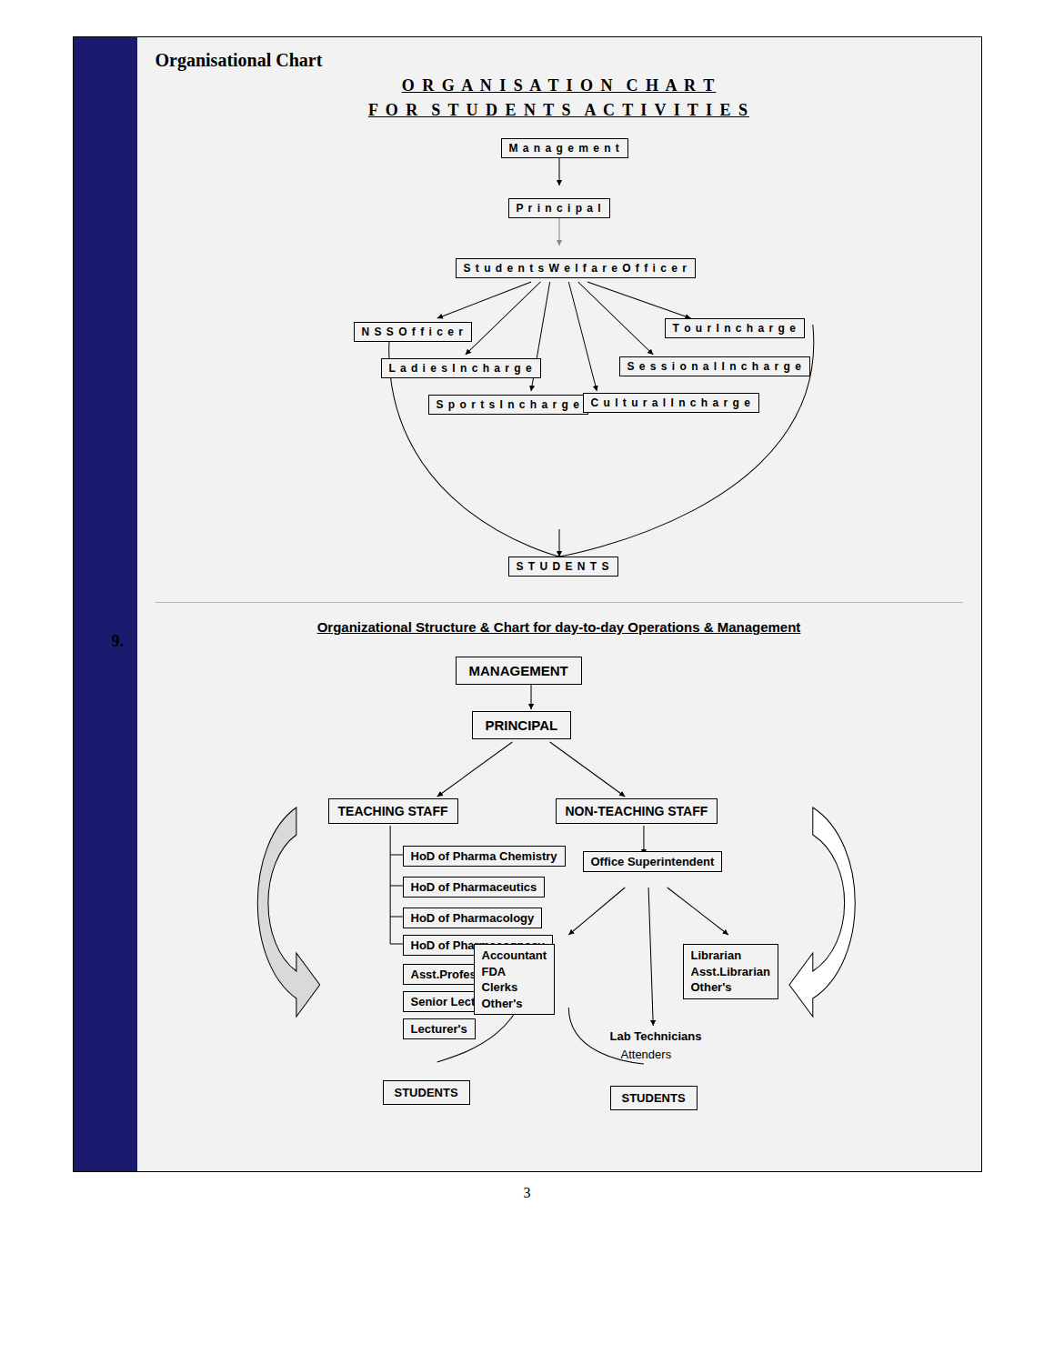Organisational Chart
O R G A N I S A T I O N C H A R T
F O R S T U D E N T S A C T I V I T I E S
M a n a g e m e n t
P r i n c i p a l
S t u d e n t s W e l f a r e O f f i c e r
N S S O f f i c e r
L a d i e s I n c h a r g e
S p o r t s I n c h a r g e
T o u r I n c h a r g e
S e s s i o n a l I n c h a r g e
C u l t u r a l I n c h a r g e
S T U D E N T S
9.
Organizational Structure & Chart for day-to-day Operations & Management
MANAGEMENT
PRINCIPAL
TEACHING STAFF
NON-TEACHING STAFF
HoD of Pharma Chemistry
HoD of Pharmaceutics
HoD of Pharmacology
HoD of Pharmacognosy
Asst.Professor's
Senior Lecturer
Lecturer's
Office Superintendent
Accountant
FDA
Clerks
Other's
Librarian
Asst.Librarian
Other's
Lab Technicians
Attenders
STUDENTS
STUDENTS
3